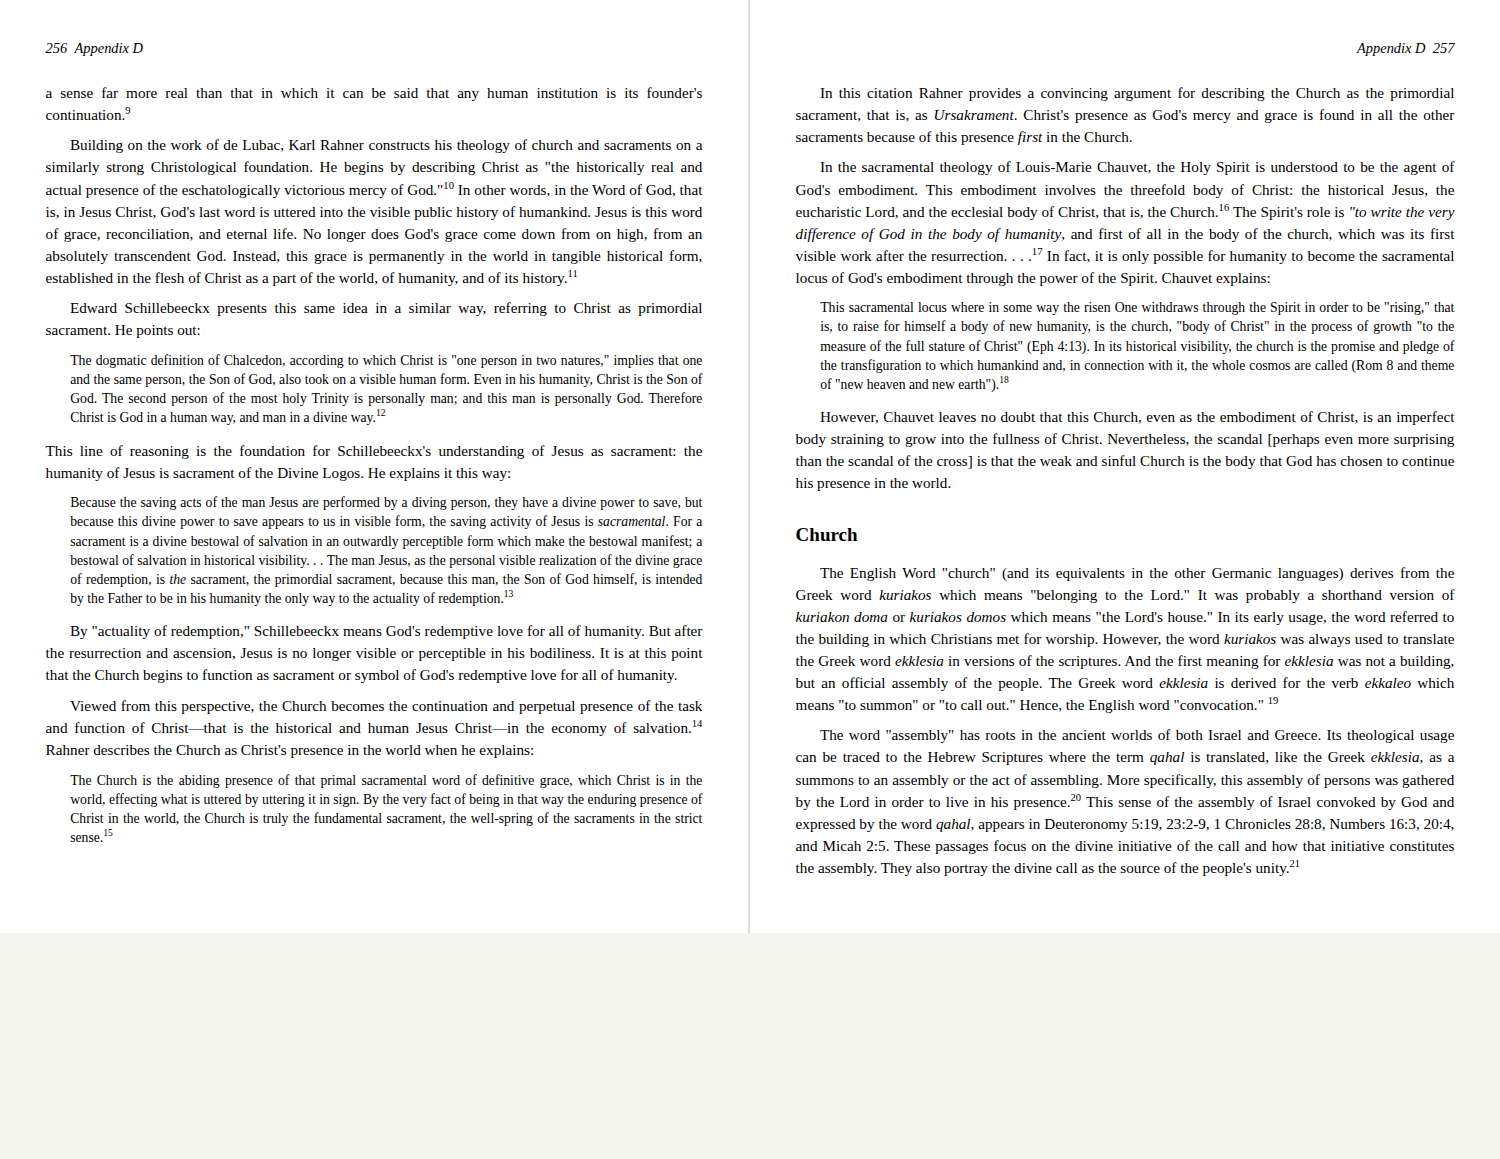256 Appendix D
a sense far more real than that in which it can be said that any human institution is its founder's continuation.9
Building on the work of de Lubac, Karl Rahner constructs his theology of church and sacraments on a similarly strong Christological foundation. He begins by describing Christ as "the historically real and actual presence of the eschatologically victorious mercy of God."10 In other words, in the Word of God, that is, in Jesus Christ, God's last word is uttered into the visible public history of humankind. Jesus is this word of grace, reconciliation, and eternal life. No longer does God's grace come down from on high, from an absolutely transcendent God. Instead, this grace is permanently in the world in tangible historical form, established in the flesh of Christ as a part of the world, of humanity, and of its history.11
Edward Schillebeeckx presents this same idea in a similar way, referring to Christ as primordial sacrament. He points out:
The dogmatic definition of Chalcedon, according to which Christ is "one person in two natures," implies that one and the same person, the Son of God, also took on a visible human form. Even in his humanity, Christ is the Son of God. The second person of the most holy Trinity is personally man; and this man is personally God. Therefore Christ is God in a human way, and man in a divine way.12
This line of reasoning is the foundation for Schillebeeckx's understanding of Jesus as sacrament: the humanity of Jesus is sacrament of the Divine Logos. He explains it this way:
Because the saving acts of the man Jesus are performed by a diving person, they have a divine power to save, but because this divine power to save appears to us in visible form, the saving activity of Jesus is sacramental. For a sacrament is a divine bestowal of salvation in an outwardly perceptible form which make the bestowal manifest; a bestowal of salvation in historical visibility. . . The man Jesus, as the personal visible realization of the divine grace of redemption, is the sacrament, the primordial sacrament, because this man, the Son of God himself, is intended by the Father to be in his humanity the only way to the actuality of redemption.13
By "actuality of redemption," Schillebeeckx means God's redemptive love for all of humanity. But after the resurrection and ascension, Jesus is no longer visible or perceptible in his bodiliness. It is at this point that the Church begins to function as sacrament or symbol of God's redemptive love for all of humanity.
Viewed from this perspective, the Church becomes the continuation and perpetual presence of the task and function of Christ—that is the historical and human Jesus Christ—in the economy of salvation.14 Rahner describes the Church as Christ's presence in the world when he explains:
The Church is the abiding presence of that primal sacramental word of definitive grace, which Christ is in the world, effecting what is uttered by uttering it in sign. By the very fact of being in that way the enduring presence of Christ in the world, the Church is truly the fundamental sacrament, the well-spring of the sacraments in the strict sense.15
Appendix D 257
In this citation Rahner provides a convincing argument for describing the Church as the primordial sacrament, that is, as Ursakrament. Christ's presence as God's mercy and grace is found in all the other sacraments because of this presence first in the Church.
In the sacramental theology of Louis-Marie Chauvet, the Holy Spirit is understood to be the agent of God's embodiment. This embodiment involves the threefold body of Christ: the historical Jesus, the eucharistic Lord, and the ecclesial body of Christ, that is, the Church.16 The Spirit's role is "to write the very difference of God in the body of humanity, and first of all in the body of the church, which was its first visible work after the resurrection. . . .17 In fact, it is only possible for humanity to become the sacramental locus of God's embodiment through the power of the Spirit. Chauvet explains:
This sacramental locus where in some way the risen One withdraws through the Spirit in order to be "rising," that is, to raise for himself a body of new humanity, is the church, "body of Christ" in the process of growth "to the measure of the full stature of Christ" (Eph 4:13). In its historical visibility, the church is the promise and pledge of the transfiguration to which humankind and, in connection with it, the whole cosmos are called (Rom 8 and theme of "new heaven and new earth").18
However, Chauvet leaves no doubt that this Church, even as the embodiment of Christ, is an imperfect body straining to grow into the fullness of Christ. Nevertheless, the scandal [perhaps even more surprising than the scandal of the cross] is that the weak and sinful Church is the body that God has chosen to continue his presence in the world.
Church
The English Word "church" (and its equivalents in the other Germanic languages) derives from the Greek word kuriakos which means "belonging to the Lord." It was probably a shorthand version of kuriakon doma or kuriakos domos which means "the Lord's house." In its early usage, the word referred to the building in which Christians met for worship. However, the word kuriakos was always used to translate the Greek word ekklesia in versions of the scriptures. And the first meaning for ekklesia was not a building, but an official assembly of the people. The Greek word ekklesia is derived for the verb ekkaleo which means "to summon" or "to call out." Hence, the English word "convocation." 19
The word "assembly" has roots in the ancient worlds of both Israel and Greece. Its theological usage can be traced to the Hebrew Scriptures where the term qahal is translated, like the Greek ekklesia, as a summons to an assembly or the act of assembling. More specifically, this assembly of persons was gathered by the Lord in order to live in his presence.20 This sense of the assembly of Israel convoked by God and expressed by the word qahal, appears in Deuteronomy 5:19, 23:2-9, 1 Chronicles 28:8, Numbers 16:3, 20:4, and Micah 2:5. These passages focus on the divine initiative of the call and how that initiative constitutes the assembly. They also portray the divine call as the source of the people's unity.21